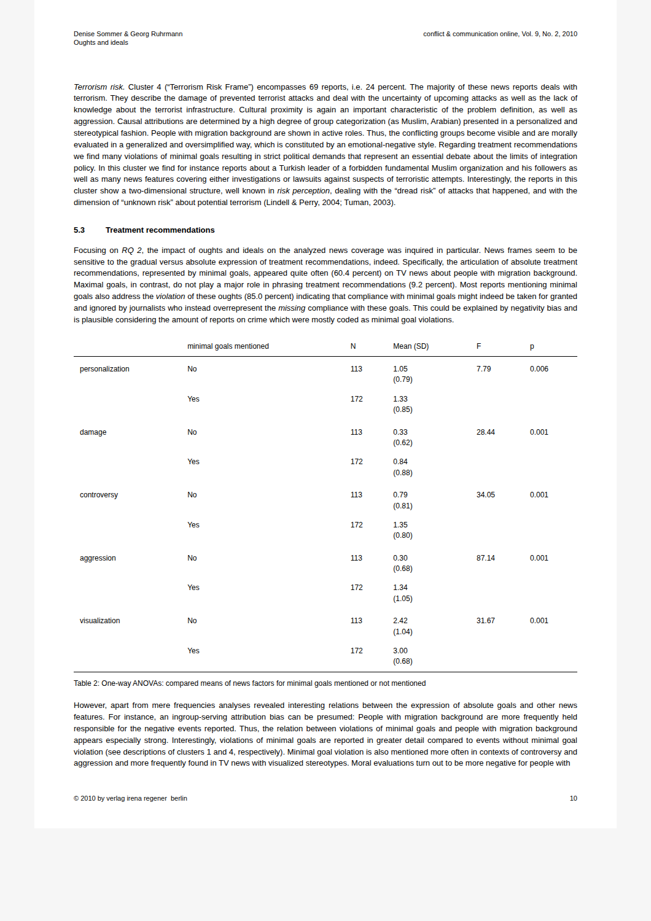Denise Sommer & Georg Ruhrmann
Oughts and ideals
conflict & communication online, Vol. 9, No. 2, 2010
Terrorism risk. Cluster 4 (“Terrorism Risk Frame”) encompasses 69 reports, i.e. 24 percent. The majority of these news reports deals with terrorism. They describe the damage of prevented terrorist attacks and deal with the uncertainty of upcoming attacks as well as the lack of knowledge about the terrorist infrastructure. Cultural proximity is again an important characteristic of the problem definition, as well as aggression. Causal attributions are determined by a high degree of group categorization (as Muslim, Arabian) presented in a personalized and stereotypical fashion. People with migration background are shown in active roles. Thus, the conflicting groups become visible and are morally evaluated in a generalized and oversimplified way, which is constituted by an emotional-negative style. Regarding treatment recommendations we find many violations of minimal goals resulting in strict political demands that represent an essential debate about the limits of integration policy. In this cluster we find for instance reports about a Turkish leader of a forbidden fundamental Muslim organization and his followers as well as many news features covering either investigations or lawsuits against suspects of terroristic attempts. Interestingly, the reports in this cluster show a two-dimensional structure, well known in risk perception, dealing with the “dread risk” of attacks that happened, and with the dimension of “unknown risk” about potential terrorism (Lindell & Perry, 2004; Tuman, 2003).
5.3 Treatment recommendations
Focusing on RQ 2, the impact of oughts and ideals on the analyzed news coverage was inquired in particular. News frames seem to be sensitive to the gradual versus absolute expression of treatment recommendations, indeed. Specifically, the articulation of absolute treatment recommendations, represented by minimal goals, appeared quite often (60.4 percent) on TV news about people with migration background. Maximal goals, in contrast, do not play a major role in phrasing treatment recommendations (9.2 percent). Most reports mentioning minimal goals also address the violation of these oughts (85.0 percent) indicating that compliance with minimal goals might indeed be taken for granted and ignored by journalists who instead overrepresent the missing compliance with these goals. This could be explained by negativity bias and is plausible considering the amount of reports on crime which were mostly coded as minimal goal violations.
| | minimal goals mentioned | N | Mean (SD) | F | p |
| --- | --- | --- | --- | --- | --- |
| personalization | No | 113 | 1.05 (0.79) | 7.79 | 0.006 |
| | Yes | 172 | 1.33 (0.85) | | |
| damage | No | 113 | 0.33 (0.62) | 28.44 | 0.001 |
| | Yes | 172 | 0.84 (0.88) | | |
| controversy | No | 113 | 0.79 (0.81) | 34.05 | 0.001 |
| | Yes | 172 | 1.35 (0.80) | | |
| aggression | No | 113 | 0.30 (0.68) | 87.14 | 0.001 |
| | Yes | 172 | 1.34 (1.05) | | |
| visualization | No | 113 | 2.42 (1.04) | 31.67 | 0.001 |
| | Yes | 172 | 3.00 (0.68) | | |
Table 2: One-way ANOVAs: compared means of news factors for minimal goals mentioned or not mentioned
However, apart from mere frequencies analyses revealed interesting relations between the expression of absolute goals and other news features. For instance, an ingroup-serving attribution bias can be presumed: People with migration background are more frequently held responsible for the negative events reported. Thus, the relation between violations of minimal goals and people with migration background appears especially strong. Interestingly, violations of minimal goals are reported in greater detail compared to events without minimal goal violation (see descriptions of clusters 1 and 4, respectively). Minimal goal violation is also mentioned more often in contexts of controversy and aggression and more frequently found in TV news with visualized stereotypes. Moral evaluations turn out to be more negative for people with
© 2010 by verlag irena regener berlin
10